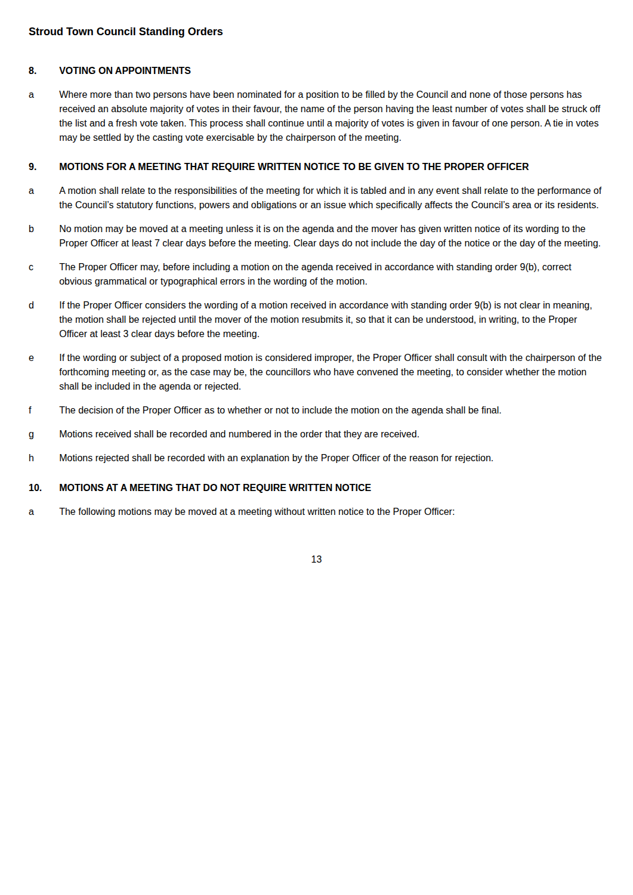Stroud Town Council Standing Orders
8. Voting on Appointments
a
Where more than two persons have been nominated for a position to be filled by the Council and none of those persons has received an absolute majority of votes in their favour, the name of the person having the least number of votes shall be struck off the list and a fresh vote taken. This process shall continue until a majority of votes is given in favour of one person. A tie in votes may be settled by the casting vote exercisable by the chairperson of the meeting.
9. Motions for a Meeting that Require Written Notice to be Given to the Proper Officer
a
A motion shall relate to the responsibilities of the meeting for which it is tabled and in any event shall relate to the performance of the Council’s statutory functions, powers and obligations or an issue which specifically affects the Council’s area or its residents.
b
No motion may be moved at a meeting unless it is on the agenda and the mover has given written notice of its wording to the Proper Officer at least 7 clear days before the meeting. Clear days do not include the day of the notice or the day of the meeting.
c
The Proper Officer may, before including a motion on the agenda received in accordance with standing order 9(b), correct obvious grammatical or typographical errors in the wording of the motion.
d
If the Proper Officer considers the wording of a motion received in accordance with standing order 9(b) is not clear in meaning, the motion shall be rejected until the mover of the motion resubmits it, so that it can be understood, in writing, to the Proper Officer at least 3 clear days before the meeting.
e
If the wording or subject of a proposed motion is considered improper, the Proper Officer shall consult with the chairperson of the forthcoming meeting or, as the case may be, the councillors who have convened the meeting, to consider whether the motion shall be included in the agenda or rejected.
f
The decision of the Proper Officer as to whether or not to include the motion on the agenda shall be final.
g
Motions received shall be recorded and numbered in the order that they are received.
h
Motions rejected shall be recorded with an explanation by the Proper Officer of the reason for rejection.
10. Motions at a Meeting that do not Require Written Notice
a
The following motions may be moved at a meeting without written notice to the Proper Officer:
13